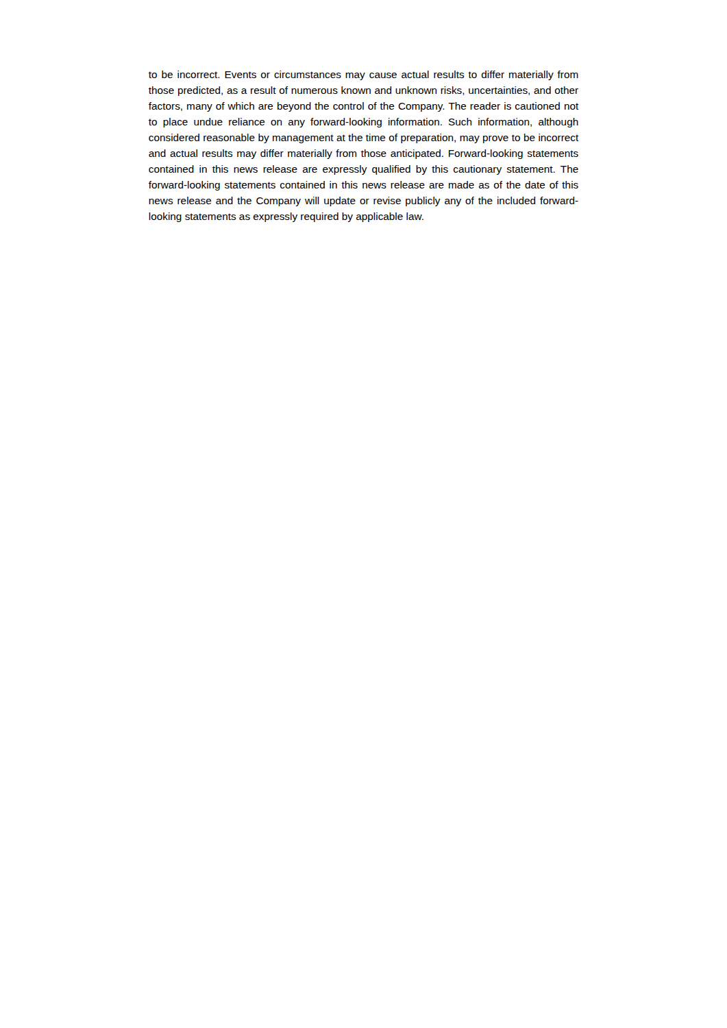to be incorrect. Events or circumstances may cause actual results to differ materially from those predicted, as a result of numerous known and unknown risks, uncertainties, and other factors, many of which are beyond the control of the Company. The reader is cautioned not to place undue reliance on any forward-looking information. Such information, although considered reasonable by management at the time of preparation, may prove to be incorrect and actual results may differ materially from those anticipated. Forward-looking statements contained in this news release are expressly qualified by this cautionary statement. The forward-looking statements contained in this news release are made as of the date of this news release and the Company will update or revise publicly any of the included forward-looking statements as expressly required by applicable law.